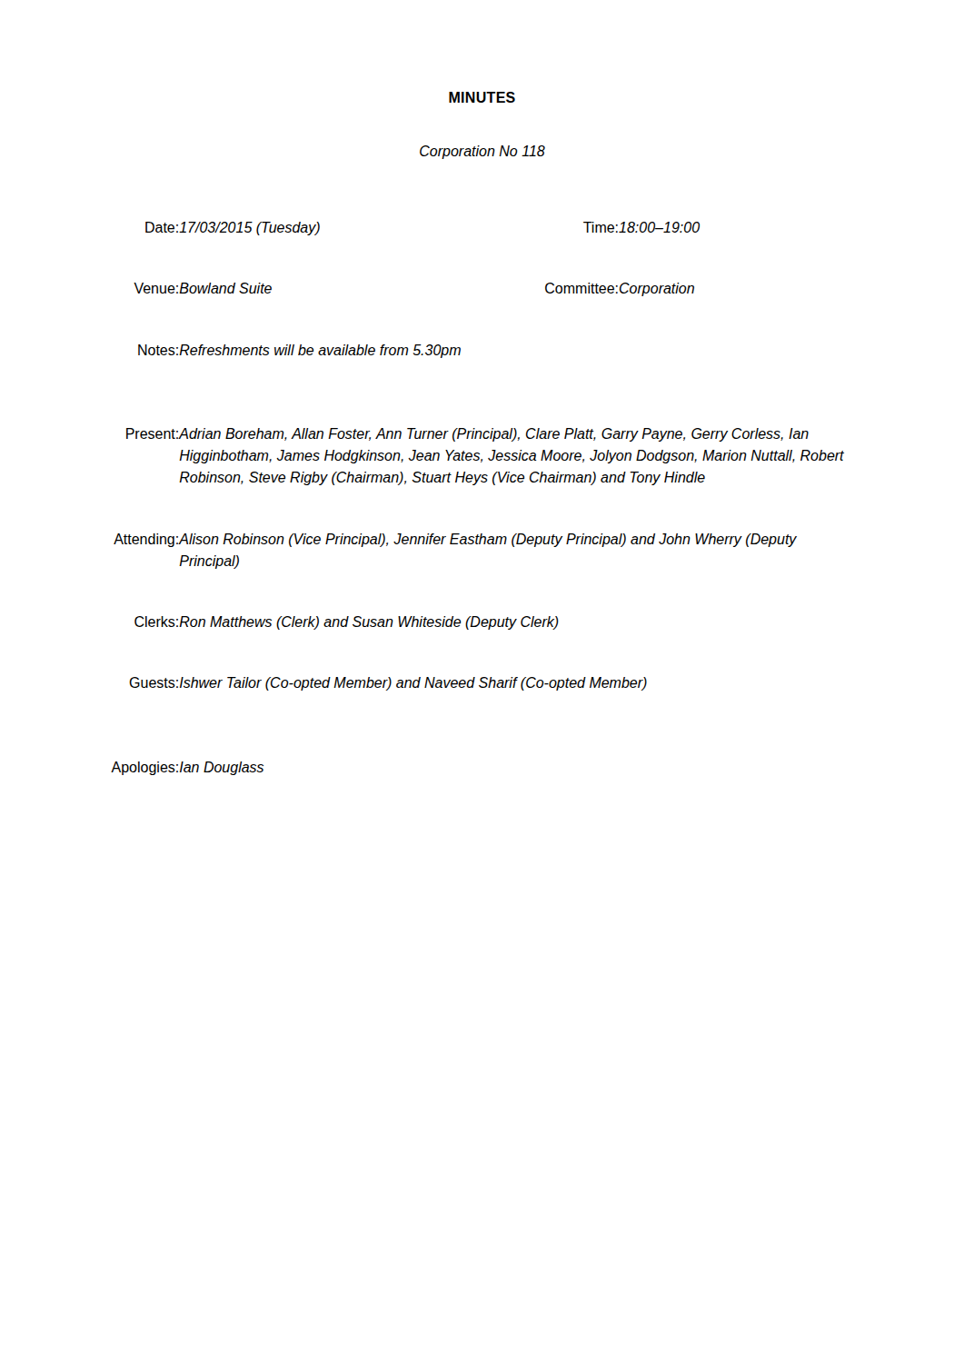MINUTES
Corporation No 118
| Date: | 17/03/2015 (Tuesday) | Time: | 18:00–19:00 |
| Venue: | Bowland Suite | Committee: | Corporation |
| Notes: | Refreshments will be available from 5.30pm |
| Present: | Adrian Boreham, Allan Foster, Ann Turner (Principal), Clare Platt, Garry Payne, Gerry Corless, Ian Higginbotham, James Hodgkinson, Jean Yates, Jessica Moore, Jolyon Dodgson, Marion Nuttall, Robert Robinson, Steve Rigby (Chairman), Stuart Heys (Vice Chairman) and Tony Hindle |
| Attending: | Alison Robinson (Vice Principal), Jennifer Eastham (Deputy Principal) and John Wherry (Deputy Principal) |
| Clerks: | Ron Matthews (Clerk) and Susan Whiteside (Deputy Clerk) |
| Guests: | Ishwer Tailor (Co-opted Member) and Naveed Sharif (Co-opted Member) |
| Apologies: | Ian Douglass |